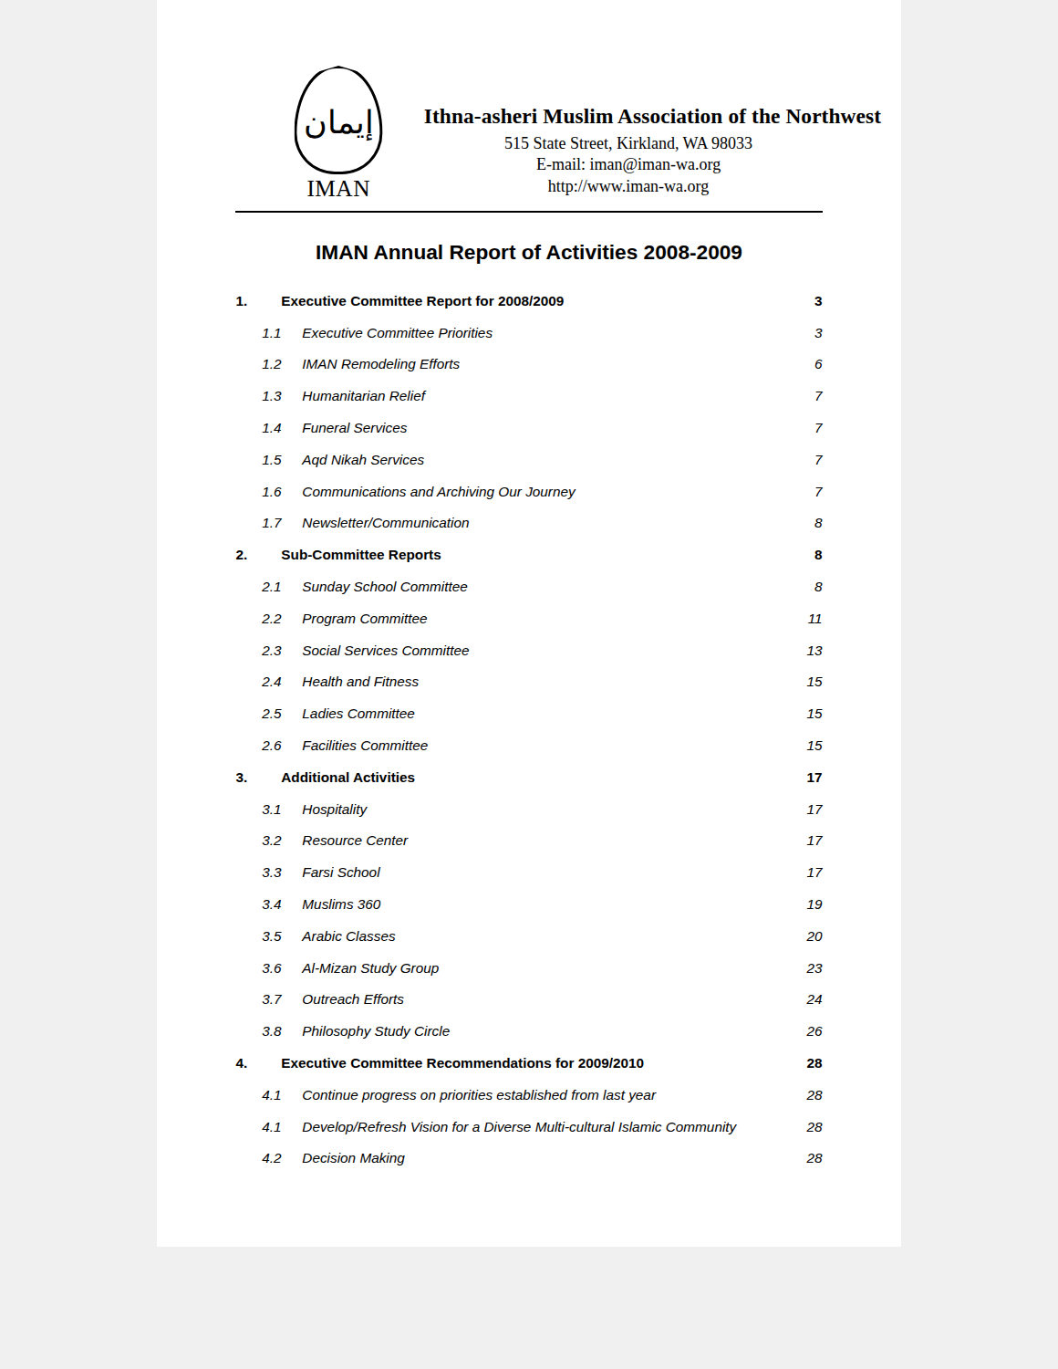إيمان
IMAN
Ithna-asheri Muslim Association of the Northwest
515 State Street, Kirkland, WA 98033
E-mail: iman@iman-wa.org
http://www.iman-wa.org
IMAN Annual Report of Activities 2008-2009
1. Executive Committee Report for 2008/2009 3
1.1 Executive Committee Priorities 3
1.2 IMAN Remodeling Efforts 6
1.3 Humanitarian Relief 7
1.4 Funeral Services 7
1.5 Aqd Nikah Services 7
1.6 Communications and Archiving Our Journey 7
1.7 Newsletter/Communication 8
2. Sub-Committee Reports 8
2.1 Sunday School Committee 8
2.2 Program Committee 11
2.3 Social Services Committee 13
2.4 Health and Fitness 15
2.5 Ladies Committee 15
2.6 Facilities Committee 15
3. Additional Activities 17
3.1 Hospitality 17
3.2 Resource Center 17
3.3 Farsi School 17
3.4 Muslims 360 19
3.5 Arabic Classes 20
3.6 Al-Mizan Study Group 23
3.7 Outreach Efforts 24
3.8 Philosophy Study Circle 26
4. Executive Committee Recommendations for 2009/2010 28
4.1 Continue progress on priorities established from last year 28
4.1 Develop/Refresh Vision for a Diverse Multi-cultural Islamic Community 28
4.2 Decision Making 28